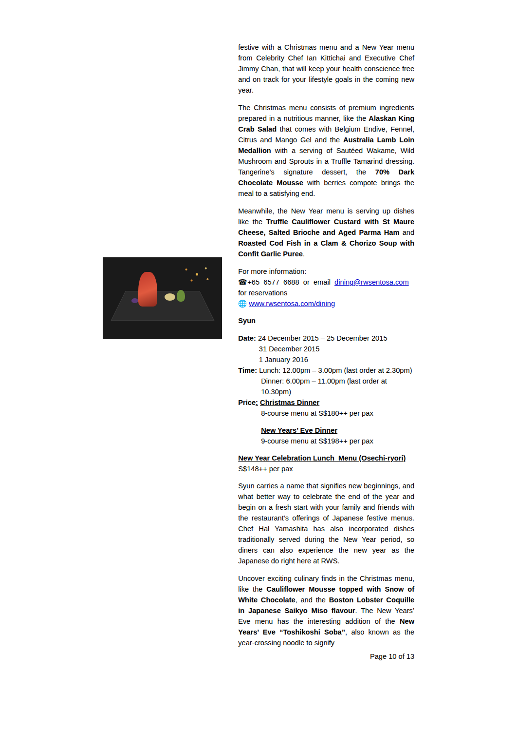festive with a Christmas menu and a New Year menu from Celebrity Chef Ian Kittichai and Executive Chef Jimmy Chan, that will keep your health conscience free and on track for your lifestyle goals in the coming new year.
The Christmas menu consists of premium ingredients prepared in a nutritious manner, like the Alaskan King Crab Salad that comes with Belgium Endive, Fennel, Citrus and Mango Gel and the Australia Lamb Loin Medallion with a serving of Sautéed Wakame, Wild Mushroom and Sprouts in a Truffle Tamarind dressing. Tangerine’s signature dessert, the 70% Dark Chocolate Mousse with berries compote brings the meal to a satisfying end.
Meanwhile, the New Year menu is serving up dishes like the Truffle Cauliflower Custard with St Maure Cheese, Salted Brioche and Aged Parma Ham and Roasted Cod Fish in a Clam & Chorizo Soup with Confit Garlic Puree.
For more information: ☎+65 6577 6688 or email dining@rwsentosa.com for reservations 🌐 www.rwsentosa.com/dining
Syun
Date: 24 December 2015 – 25 December 2015 31 December 2015 1 January 2016 Time: Lunch: 12.00pm – 3.00pm (last order at 2.30pm) Dinner: 6.00pm – 11.00pm (last order at 10.30pm) Price: Christmas Dinner 8-course menu at S$180++ per pax
New Years’ Eve Dinner 9-course menu at S$198++ per pax
New Year Celebration Lunch Menu (Osechi-ryori)
S$148++ per pax
Syun carries a name that signifies new beginnings, and what better way to celebrate the end of the year and begin on a fresh start with your family and friends with the restaurant’s offerings of Japanese festive menus. Chef Hal Yamashita has also incorporated dishes traditionally served during the New Year period, so diners can also experience the new year as the Japanese do right here at RWS.
Uncover exciting culinary finds in the Christmas menu, like the Cauliflower Mousse topped with Snow of White Chocolate, and the Boston Lobster Coquille in Japanese Saikyo Miso flavour. The New Years’ Eve menu has the interesting addition of the New Years’ Eve “Toshikoshi Soba”, also known as the year-crossing noodle to signify
Page 10 of 13